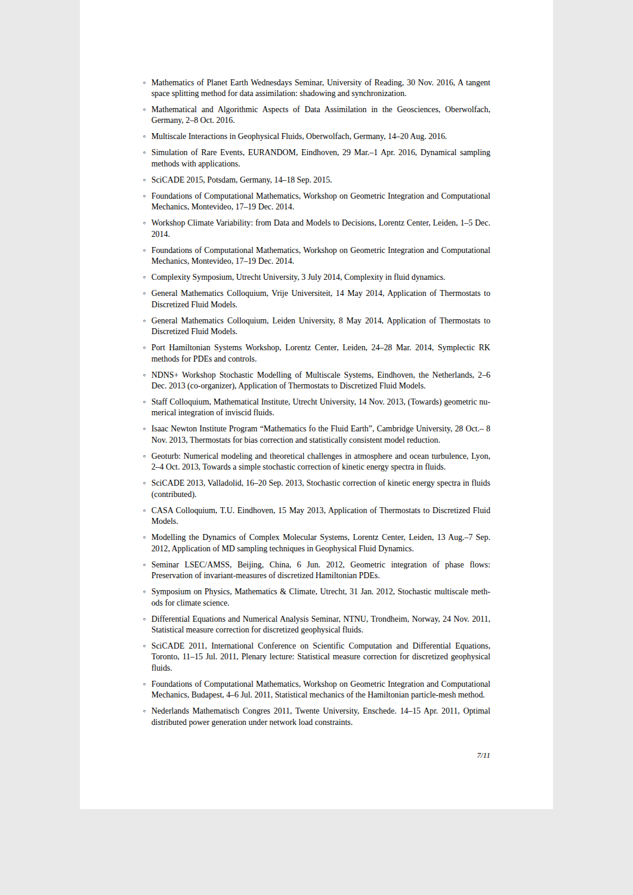Mathematics of Planet Earth Wednesdays Seminar, University of Reading, 30 Nov. 2016, A tangent space splitting method for data assimilation: shadowing and synchronization.
Mathematical and Algorithmic Aspects of Data Assimilation in the Geosciences, Oberwolfach, Germany, 2–8 Oct. 2016.
Multiscale Interactions in Geophysical Fluids, Oberwolfach, Germany, 14–20 Aug. 2016.
Simulation of Rare Events, EURANDOM, Eindhoven, 29 Mar.–1 Apr. 2016, Dynamical sampling methods with applications.
SciCADE 2015, Potsdam, Germany, 14–18 Sep. 2015.
Foundations of Computational Mathematics, Workshop on Geometric Integration and Computational Mechanics, Montevideo, 17–19 Dec. 2014.
Workshop Climate Variability: from Data and Models to Decisions, Lorentz Center, Leiden, 1–5 Dec. 2014.
Foundations of Computational Mathematics, Workshop on Geometric Integration and Computational Mechanics, Montevideo, 17–19 Dec. 2014.
Complexity Symposium, Utrecht University, 3 July 2014, Complexity in fluid dynamics.
General Mathematics Colloquium, Vrije Universiteit, 14 May 2014, Application of Thermostats to Discretized Fluid Models.
General Mathematics Colloquium, Leiden University, 8 May 2014, Application of Thermostats to Discretized Fluid Models.
Port Hamiltonian Systems Workshop, Lorentz Center, Leiden, 24–28 Mar. 2014, Symplectic RK methods for PDEs and controls.
NDNS+ Workshop Stochastic Modelling of Multiscale Systems, Eindhoven, the Netherlands, 2–6 Dec. 2013 (co-organizer), Application of Thermostats to Discretized Fluid Models.
Staff Colloquium, Mathematical Institute, Utrecht University, 14 Nov. 2013, (Towards) geometric numerical integration of inviscid fluids.
Isaac Newton Institute Program “Mathematics fo the Fluid Earth”, Cambridge University, 28 Oct.– 8 Nov. 2013, Thermostats for bias correction and statistically consistent model reduction.
Geoturb: Numerical modeling and theoretical challenges in atmosphere and ocean turbulence, Lyon, 2–4 Oct. 2013, Towards a simple stochastic correction of kinetic energy spectra in fluids.
SciCADE 2013, Valladolid, 16–20 Sep. 2013, Stochastic correction of kinetic energy spectra in fluids (contributed).
CASA Colloquium, T.U. Eindhoven, 15 May 2013, Application of Thermostats to Discretized Fluid Models.
Modelling the Dynamics of Complex Molecular Systems, Lorentz Center, Leiden, 13 Aug.–7 Sep. 2012, Application of MD sampling techniques in Geophysical Fluid Dynamics.
Seminar LSEC/AMSS, Beijing, China, 6 Jun. 2012, Geometric integration of phase flows: Preservation of invariant-measures of discretized Hamiltonian PDEs.
Symposium on Physics, Mathematics & Climate, Utrecht, 31 Jan. 2012, Stochastic multiscale methods for climate science.
Differential Equations and Numerical Analysis Seminar, NTNU, Trondheim, Norway, 24 Nov. 2011, Statistical measure correction for discretized geophysical fluids.
SciCADE 2011, International Conference on Scientific Computation and Differential Equations, Toronto, 11–15 Jul. 2011, Plenary lecture: Statistical measure correction for discretized geophysical fluids.
Foundations of Computational Mathematics, Workshop on Geometric Integration and Computational Mechanics, Budapest, 4–6 Jul. 2011, Statistical mechanics of the Hamiltonian particle-mesh method.
Nederlands Mathematisch Congres 2011, Twente University, Enschede. 14–15 Apr. 2011, Optimal distributed power generation under network load constraints.
7/11